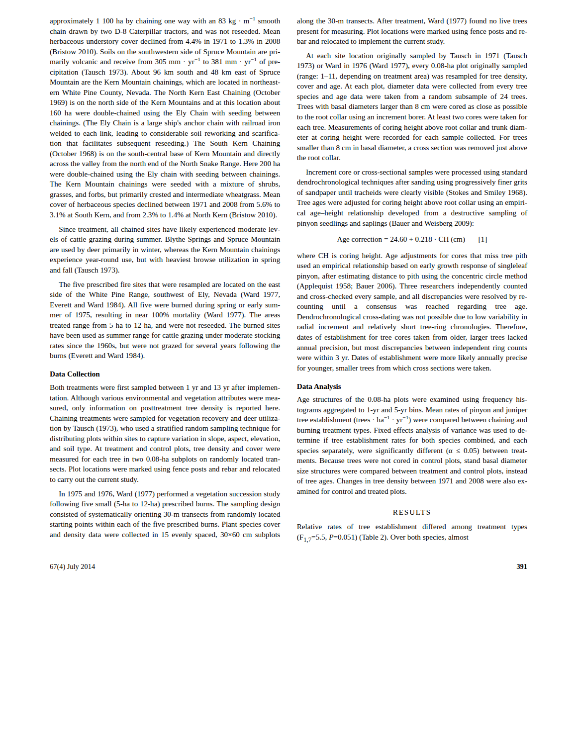approximately 1 100 ha by chaining one way with an 83 kg · m−1 smooth chain drawn by two D-8 Caterpillar tractors, and was not reseeded. Mean herbaceous understory cover declined from 4.4% in 1971 to 1.3% in 2008 (Bristow 2010). Soils on the southwestern side of Spruce Mountain are primarily volcanic and receive from 305 mm · yr−1 to 381 mm · yr−1 of precipitation (Tausch 1973). About 96 km south and 48 km east of Spruce Mountain are the Kern Mountain chainings, which are located in northeastern White Pine County, Nevada. The North Kern East Chaining (October 1969) is on the north side of the Kern Mountains and at this location about 160 ha were double-chained using the Ely Chain with seeding between chainings. (The Ely Chain is a large ship's anchor chain with railroad iron welded to each link, leading to considerable soil reworking and scarification that facilitates subsequent reseeding.) The South Kern Chaining (October 1968) is on the south-central base of Kern Mountain and directly across the valley from the north end of the North Snake Range. Here 200 ha were double-chained using the Ely chain with seeding between chainings. The Kern Mountain chainings were seeded with a mixture of shrubs, grasses, and forbs, but primarily crested and intermediate wheatgrass. Mean cover of herbaceous species declined between 1971 and 2008 from 5.6% to 3.1% at South Kern, and from 2.3% to 1.4% at North Kern (Bristow 2010).
Since treatment, all chained sites have likely experienced moderate levels of cattle grazing during summer. Blythe Springs and Spruce Mountain are used by deer primarily in winter, whereas the Kern Mountain chainings experience year-round use, but with heaviest browse utilization in spring and fall (Tausch 1973).
The five prescribed fire sites that were resampled are located on the east side of the White Pine Range, southwest of Ely, Nevada (Ward 1977, Everett and Ward 1984). All five were burned during spring or early summer of 1975, resulting in near 100% mortality (Ward 1977). The areas treated range from 5 ha to 12 ha, and were not reseeded. The burned sites have been used as summer range for cattle grazing under moderate stocking rates since the 1960s, but were not grazed for several years following the burns (Everett and Ward 1984).
Data Collection
Both treatments were first sampled between 1 yr and 13 yr after implementation. Although various environmental and vegetation attributes were measured, only information on posttreatment tree density is reported here. Chaining treatments were sampled for vegetation recovery and deer utilization by Tausch (1973), who used a stratified random sampling technique for distributing plots within sites to capture variation in slope, aspect, elevation, and soil type. At treatment and control plots, tree density and cover were measured for each tree in two 0.08-ha subplots on randomly located transects. Plot locations were marked using fence posts and rebar and relocated to carry out the current study.
In 1975 and 1976, Ward (1977) performed a vegetation succession study following five small (5-ha to 12-ha) prescribed burns. The sampling design consisted of systematically orienting 30-m transects from randomly located starting points within each of the five prescribed burns. Plant species cover and density data were collected in 15 evenly spaced, 30×60 cm subplots along the 30-m transects. After treatment, Ward (1977) found no live trees present for measuring. Plot locations were marked using fence posts and rebar and relocated to implement the current study.
At each site location originally sampled by Tausch in 1971 (Tausch 1973) or Ward in 1976 (Ward 1977), every 0.08-ha plot originally sampled (range: 1–11, depending on treatment area) was resampled for tree density, cover and age. At each plot, diameter data were collected from every tree species and age data were taken from a random subsample of 24 trees. Trees with basal diameters larger than 8 cm were cored as close as possible to the root collar using an increment borer. At least two cores were taken for each tree. Measurements of coring height above root collar and trunk diameter at coring height were recorded for each sample collected. For trees smaller than 8 cm in basal diameter, a cross section was removed just above the root collar.
Increment core or cross-sectional samples were processed using standard dendrochronological techniques after sanding using progressively finer grits of sandpaper until tracheids were clearly visible (Stokes and Smiley 1968). Tree ages were adjusted for coring height above root collar using an empirical age–height relationship developed from a destructive sampling of pinyon seedlings and saplings (Bauer and Weisberg 2009):
Age correction = 24.60 + 0.218 · CH (cm) [1]
where CH is coring height. Age adjustments for cores that miss tree pith used an empirical relationship based on early growth response of singleleaf pinyon, after estimating distance to pith using the concentric circle method (Applequist 1958; Bauer 2006). Three researchers independently counted and cross-checked every sample, and all discrepancies were resolved by recounting until a consensus was reached regarding tree age. Dendrochronological cross-dating was not possible due to low variability in radial increment and relatively short tree-ring chronologies. Therefore, dates of establishment for tree cores taken from older, larger trees lacked annual precision, but most discrepancies between independent ring counts were within 3 yr. Dates of establishment were more likely annually precise for younger, smaller trees from which cross sections were taken.
Data Analysis
Age structures of the 0.08-ha plots were examined using frequency histograms aggregated to 1-yr and 5-yr bins. Mean rates of pinyon and juniper tree establishment (trees · ha−1 · yr−1) were compared between chaining and burning treatment types. Fixed effects analysis of variance was used to determine if tree establishment rates for both species combined, and each species separately, were significantly different (α ≤ 0.05) between treatments. Because trees were not cored in control plots, stand basal diameter size structures were compared between treatment and control plots, instead of tree ages. Changes in tree density between 1971 and 2008 were also examined for control and treated plots.
RESULTS
Relative rates of tree establishment differed among treatment types (F1,7=5.5, P=0.051) (Table 2). Over both species, almost
67(4) July 2014 391